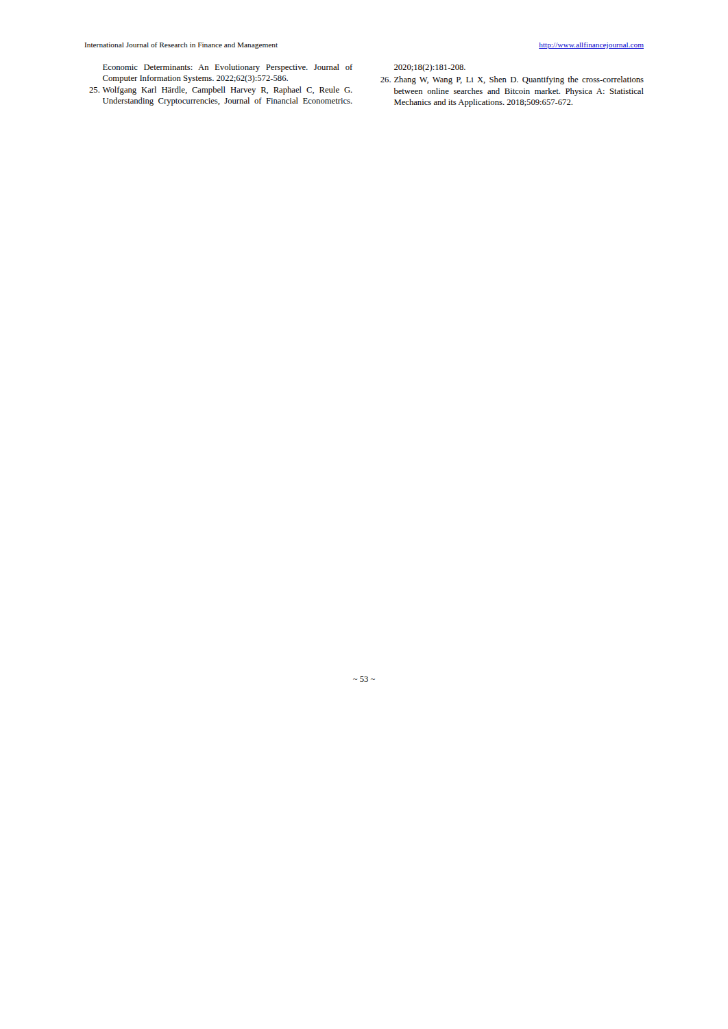International Journal of Research in Finance and Management http://www.allfinancejournal.com
Economic Determinants: An Evolutionary Perspective. Journal of Computer Information Systems. 2022;62(3):572-586.
25. Wolfgang Karl Härdle, Campbell Harvey R, Raphael C, Reule G. Understanding Cryptocurrencies, Journal of Financial Econometrics. 2020;18(2):181-208.
26. Zhang W, Wang P, Li X, Shen D. Quantifying the cross-correlations between online searches and Bitcoin market. Physica A: Statistical Mechanics and its Applications. 2018;509:657-672.
~ 53 ~